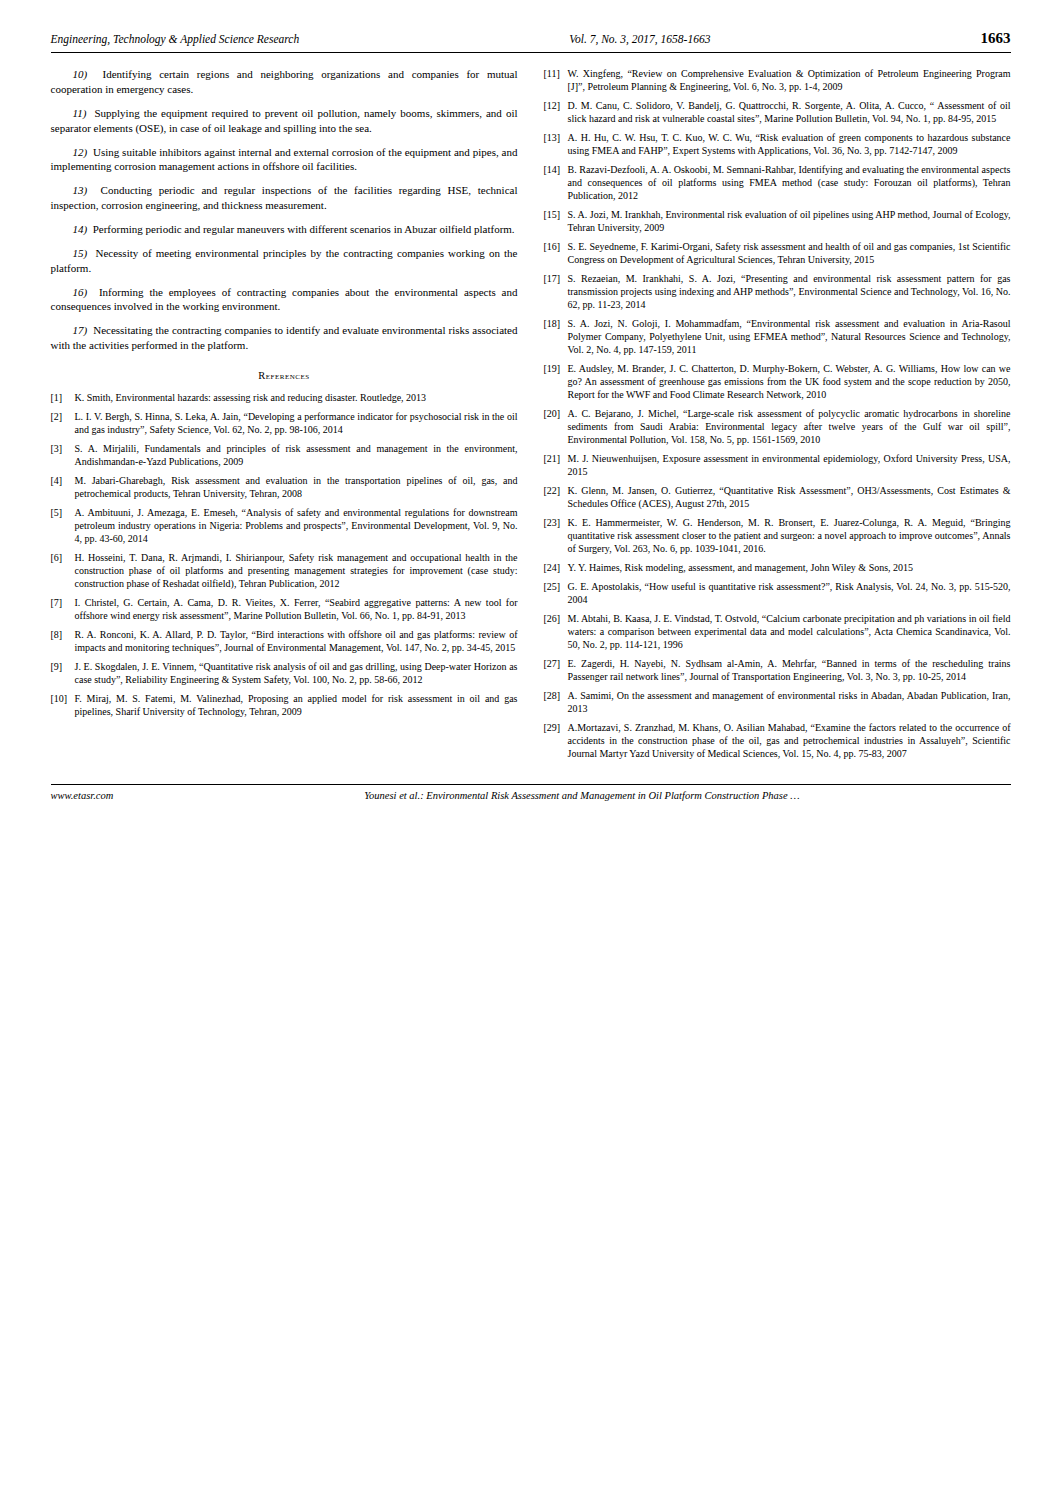Engineering, Technology & Applied Science Research
Vol. 7, No. 3, 2017, 1658-1663
1663
10) Identifying certain regions and neighboring organizations and companies for mutual cooperation in emergency cases.
11) Supplying the equipment required to prevent oil pollution, namely booms, skimmers, and oil separator elements (OSE), in case of oil leakage and spilling into the sea.
12) Using suitable inhibitors against internal and external corrosion of the equipment and pipes, and implementing corrosion management actions in offshore oil facilities.
13) Conducting periodic and regular inspections of the facilities regarding HSE, technical inspection, corrosion engineering, and thickness measurement.
14) Performing periodic and regular maneuvers with different scenarios in Abuzar oilfield platform.
15) Necessity of meeting environmental principles by the contracting companies working on the platform.
16) Informing the employees of contracting companies about the environmental aspects and consequences involved in the working environment.
17) Necessitating the contracting companies to identify and evaluate environmental risks associated with the activities performed in the platform.
References
K. Smith, Environmental hazards: assessing risk and reducing disaster. Routledge, 2013
L. I. V. Bergh, S. Hinna, S. Leka, A. Jain, “Developing a performance indicator for psychosocial risk in the oil and gas industry”, Safety Science, Vol. 62, No. 2, pp. 98-106, 2014
S. A. Mirjalili, Fundamentals and principles of risk assessment and management in the environment, Andishmandan-e-Yazd Publications, 2009
M. Jabari-Gharebagh, Risk assessment and evaluation in the transportation pipelines of oil, gas, and petrochemical products, Tehran University, Tehran, 2008
A. Ambituuni, J. Amezaga, E. Emeseh, “Analysis of safety and environmental regulations for downstream petroleum industry operations in Nigeria: Problems and prospects”, Environmental Development, Vol. 9, No. 4, pp. 43-60, 2014
H. Hosseini, T. Dana, R. Arjmandi, I. Shirianpour, Safety risk management and occupational health in the construction phase of oil platforms and presenting management strategies for improvement (case study: construction phase of Reshadat oilfield), Tehran Publication, 2012
I. Christel, G. Certain, A. Cama, D. R. Vieites, X. Ferrer, “Seabird aggregative patterns: A new tool for offshore wind energy risk assessment”, Marine Pollution Bulletin, Vol. 66, No. 1, pp. 84-91, 2013
R. A. Ronconi, K. A. Allard, P. D. Taylor, “Bird interactions with offshore oil and gas platforms: review of impacts and monitoring techniques”, Journal of Environmental Management, Vol. 147, No. 2, pp. 34-45, 2015
J. E. Skogdalen, J. E. Vinnem, “Quantitative risk analysis of oil and gas drilling, using Deep-water Horizon as case study”, Reliability Engineering & System Safety, Vol. 100, No. 2, pp. 58-66, 2012
F. Miraj, M. S. Fatemi, M. Valinezhad, Proposing an applied model for risk assessment in oil and gas pipelines, Sharif University of Technology, Tehran, 2009
W. Xingfeng, “Review on Comprehensive Evaluation & Optimization of Petroleum Engineering Program [J]”, Petroleum Planning & Engineering, Vol. 6, No. 3, pp. 1-4, 2009
D. M. Canu, C. Solidoro, V. Bandelj, G. Quattrocchi, R. Sorgente, A. Olita, A. Cucco, “ Assessment of oil slick hazard and risk at vulnerable coastal sites”, Marine Pollution Bulletin, Vol. 94, No. 1, pp. 84-95, 2015
A. H. Hu, C. W. Hsu, T. C. Kuo, W. C. Wu, “Risk evaluation of green components to hazardous substance using FMEA and FAHP”, Expert Systems with Applications, Vol. 36, No. 3, pp. 7142-7147, 2009
B. Razavi-Dezfooli, A. A. Oskoobi, M. Semnani-Rahbar, Identifying and evaluating the environmental aspects and consequences of oil platforms using FMEA method (case study: Forouzan oil platforms), Tehran Publication, 2012
S. A. Jozi, M. Irankhah, Environmental risk evaluation of oil pipelines using AHP method, Journal of Ecology, Tehran University, 2009
S. E. Seyedneme, F. Karimi-Organi, Safety risk assessment and health of oil and gas companies, 1st Scientific Congress on Development of Agricultural Sciences, Tehran University, 2015
S. Rezaeian, M. Irankhahi, S. A. Jozi, “Presenting and environmental risk assessment pattern for gas transmission projects using indexing and AHP methods”, Environmental Science and Technology, Vol. 16, No. 62, pp. 11-23, 2014
S. A. Jozi, N. Goloji, I. Mohammadfam, “Environmental risk assessment and evaluation in Aria-Rasoul Polymer Company, Polyethylene Unit, using EFMEA method”, Natural Resources Science and Technology, Vol. 2, No. 4, pp. 147-159, 2011
E. Audsley, M. Brander, J. C. Chatterton, D. Murphy-Bokern, C. Webster, A. G. Williams, How low can we go? An assessment of greenhouse gas emissions from the UK food system and the scope reduction by 2050, Report for the WWF and Food Climate Research Network, 2010
A. C. Bejarano, J. Michel, “Large-scale risk assessment of polycyclic aromatic hydrocarbons in shoreline sediments from Saudi Arabia: Environmental legacy after twelve years of the Gulf war oil spill”, Environmental Pollution, Vol. 158, No. 5, pp. 1561-1569, 2010
M. J. Nieuwenhuijsen, Exposure assessment in environmental epidemiology, Oxford University Press, USA, 2015
K. Glenn, M. Jansen, O. Gutierrez, “Quantitative Risk Assessment”, OH3/Assessments, Cost Estimates & Schedules Office (ACES), August 27th, 2015
K. E. Hammermeister, W. G. Henderson, M. R. Bronsert, E. Juarez-Colunga, R. A. Meguid, “Bringing quantitative risk assessment closer to the patient and surgeon: a novel approach to improve outcomes”, Annals of Surgery, Vol. 263, No. 6, pp. 1039-1041, 2016.
Y. Y. Haimes, Risk modeling, assessment, and management, John Wiley & Sons, 2015
G. E. Apostolakis, “How useful is quantitative risk assessment?”, Risk Analysis, Vol. 24, No. 3, pp. 515-520, 2004
M. Abtahi, B. Kaasa, J. E. Vindstad, T. Ostvold, “Calcium carbonate precipitation and ph variations in oil field waters: a comparison between experimental data and model calculations”, Acta Chemica Scandinavica, Vol. 50, No. 2, pp. 114-121, 1996
E. Zagerdi, H. Nayebi, N. Sydhsam al-Amin, A. Mehrfar, “Banned in terms of the rescheduling trains Passenger rail network lines”, Journal of Transportation Engineering, Vol. 3, No. 3, pp. 10-25, 2014
A. Samimi, On the assessment and management of environmental risks in Abadan, Abadan Publication, Iran, 2013
A.Mortazavi, S. Zranzhad, M. Khans, O. Asilian Mahabad, “Examine the factors related to the occurrence of accidents in the construction phase of the oil, gas and petrochemical industries in Assaluyeh”, Scientific Journal Martyr Yazd University of Medical Sciences, Vol. 15, No. 4, pp. 75-83, 2007
www.etasr.com
Younesi et al.: Environmental Risk Assessment and Management in Oil Platform Construction Phase …